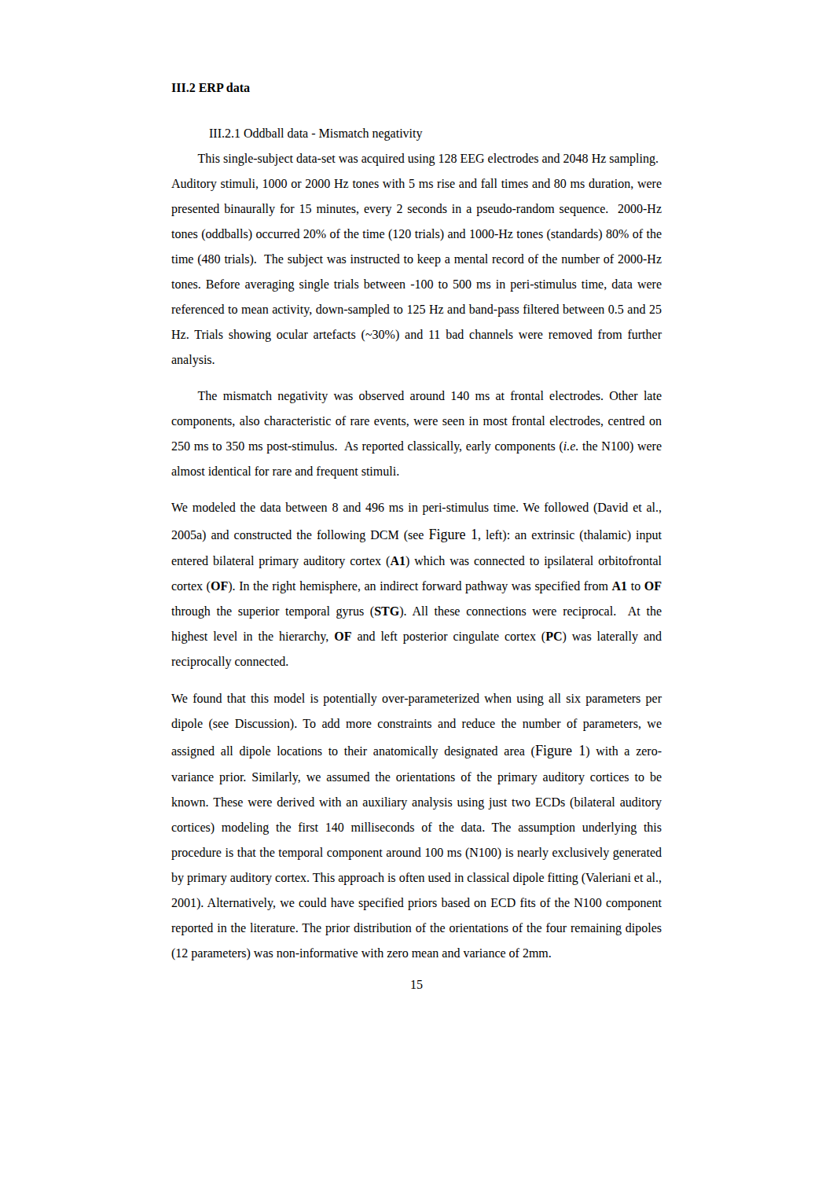III.2 ERP data
III.2.1 Oddball data - Mismatch negativity
This single-subject data-set was acquired using 128 EEG electrodes and 2048 Hz sampling. Auditory stimuli, 1000 or 2000 Hz tones with 5 ms rise and fall times and 80 ms duration, were presented binaurally for 15 minutes, every 2 seconds in a pseudo-random sequence. 2000-Hz tones (oddballs) occurred 20% of the time (120 trials) and 1000-Hz tones (standards) 80% of the time (480 trials). The subject was instructed to keep a mental record of the number of 2000-Hz tones. Before averaging single trials between -100 to 500 ms in peri-stimulus time, data were referenced to mean activity, down-sampled to 125 Hz and band-pass filtered between 0.5 and 25 Hz. Trials showing ocular artefacts (~30%) and 11 bad channels were removed from further analysis.
The mismatch negativity was observed around 140 ms at frontal electrodes. Other late components, also characteristic of rare events, were seen in most frontal electrodes, centred on 250 ms to 350 ms post-stimulus. As reported classically, early components (i.e. the N100) were almost identical for rare and frequent stimuli.
We modeled the data between 8 and 496 ms in peri-stimulus time. We followed (David et al., 2005a) and constructed the following DCM (see Figure 1, left): an extrinsic (thalamic) input entered bilateral primary auditory cortex (A1) which was connected to ipsilateral orbitofrontal cortex (OF). In the right hemisphere, an indirect forward pathway was specified from A1 to OF through the superior temporal gyrus (STG). All these connections were reciprocal. At the highest level in the hierarchy, OF and left posterior cingulate cortex (PC) was laterally and reciprocally connected.
We found that this model is potentially over-parameterized when using all six parameters per dipole (see Discussion). To add more constraints and reduce the number of parameters, we assigned all dipole locations to their anatomically designated area (Figure 1) with a zero-variance prior. Similarly, we assumed the orientations of the primary auditory cortices to be known. These were derived with an auxiliary analysis using just two ECDs (bilateral auditory cortices) modeling the first 140 milliseconds of the data. The assumption underlying this procedure is that the temporal component around 100 ms (N100) is nearly exclusively generated by primary auditory cortex. This approach is often used in classical dipole fitting (Valeriani et al., 2001). Alternatively, we could have specified priors based on ECD fits of the N100 component reported in the literature. The prior distribution of the orientations of the four remaining dipoles (12 parameters) was non-informative with zero mean and variance of 2mm.
15